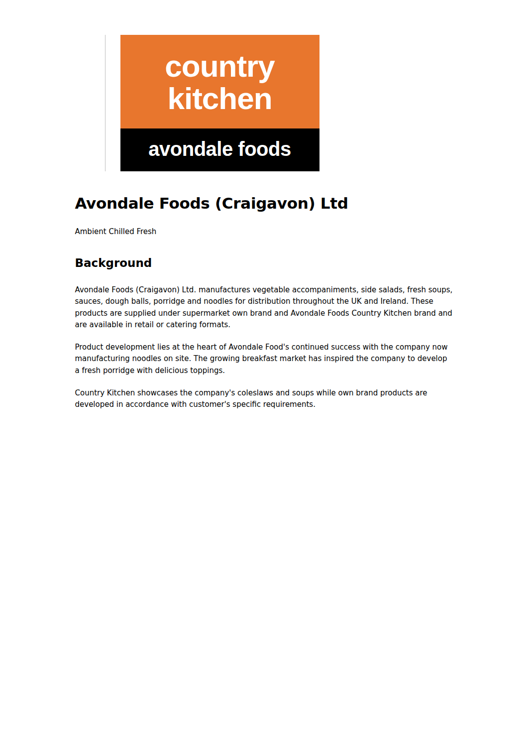country
kitchen
avondale foods
Avondale Foods (Craigavon) Ltd
Ambient Chilled Fresh
Background
Avondale Foods (Craigavon) Ltd. manufactures vegetable accompaniments, side salads, fresh soups, sauces, dough balls, porridge and noodles for distribution throughout the UK and Ireland. These products are supplied under supermarket own brand and Avondale Foods Country Kitchen brand and are available in retail or catering formats.
Product development lies at the heart of Avondale Food's continued success with the company now manufacturing noodles on site. The growing breakfast market has inspired the company to develop a fresh porridge with delicious toppings.
Country Kitchen showcases the company's coleslaws and soups while own brand products are developed in accordance with customer's specific requirements.